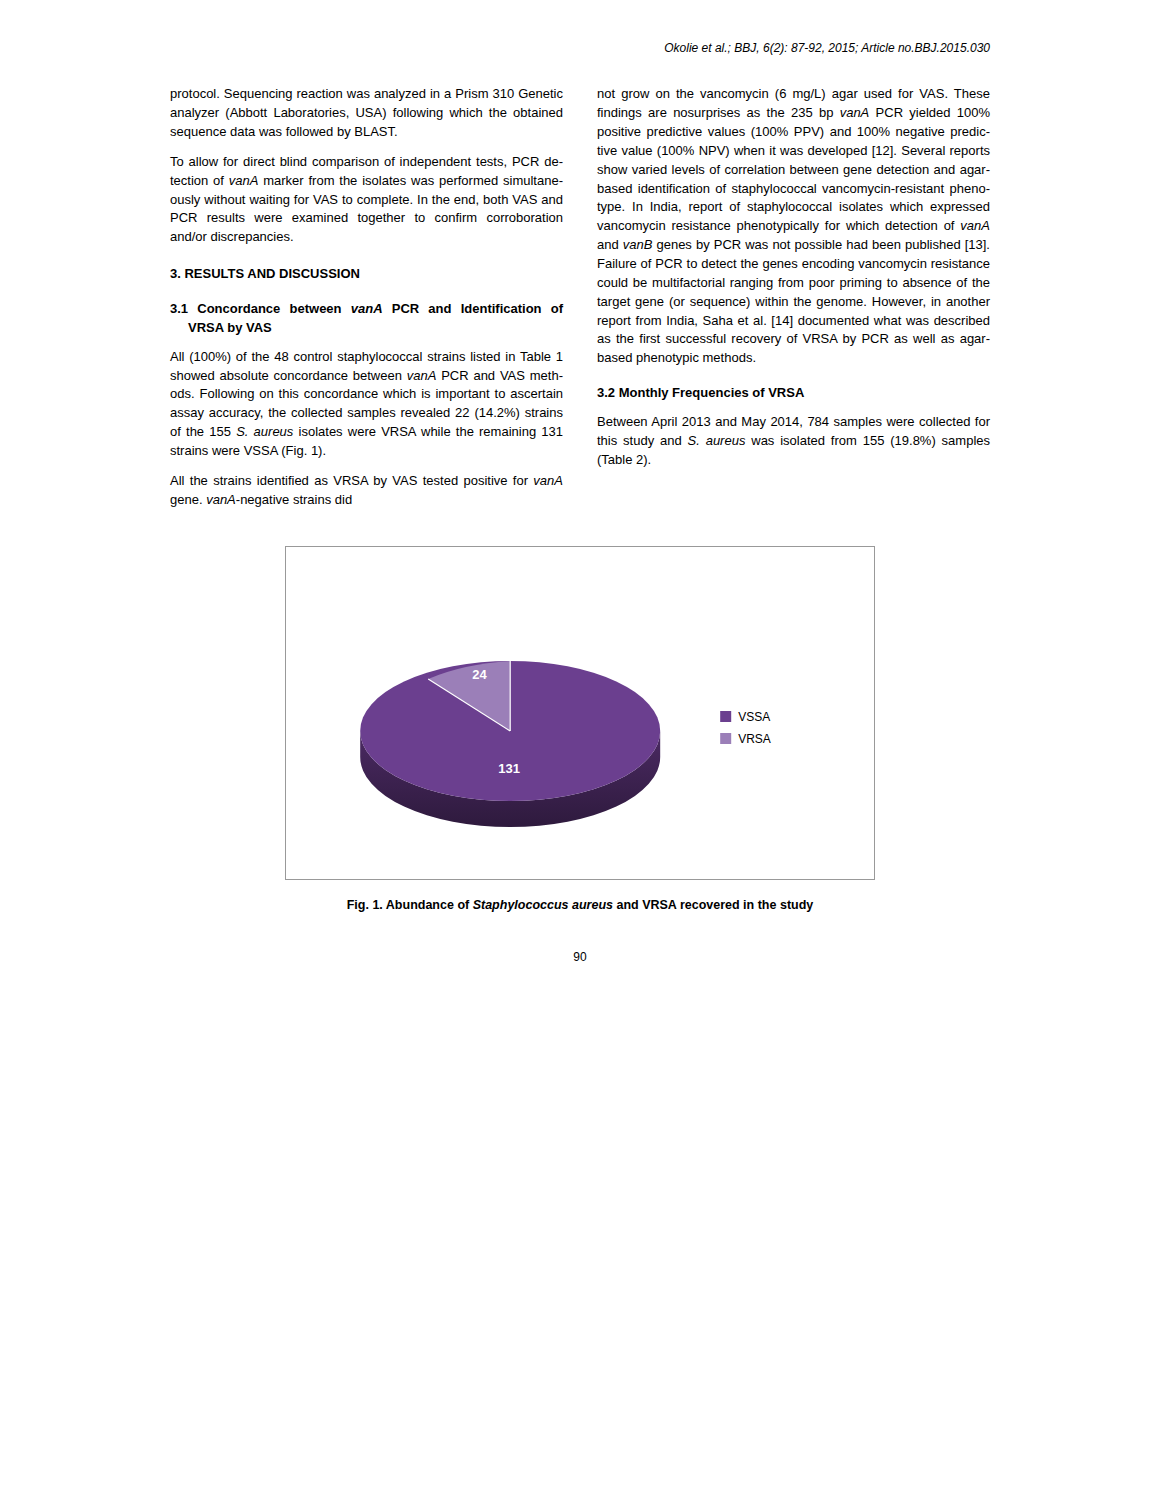Okolie et al.; BBJ, 6(2): 87-92, 2015; Article no.BBJ.2015.030
protocol. Sequencing reaction was analyzed in a Prism 310 Genetic analyzer (Abbott Laboratories, USA) following which the obtained sequence data was followed by BLAST.
To allow for direct blind comparison of independent tests, PCR detection of vanA marker from the isolates was performed simultaneously without waiting for VAS to complete. In the end, both VAS and PCR results were examined together to confirm corroboration and/or discrepancies.
3. RESULTS AND DISCUSSION
3.1 Concordance between vanA PCR and Identification of VRSA by VAS
All (100%) of the 48 control staphylococcal strains listed in Table 1 showed absolute concordance between vanA PCR and VAS methods. Following on this concordance which is important to ascertain assay accuracy, the collected samples revealed 22 (14.2%) strains of the 155 S. aureus isolates were VRSA while the remaining 131 strains were VSSA (Fig. 1).
All the strains identified as VRSA by VAS tested positive for vanA gene. vanA-negative strains did
not grow on the vancomycin (6 mg/L) agar used for VAS. These findings are nosurprises as the 235 bp vanA PCR yielded 100% positive predictive values (100% PPV) and 100% negative predictive value (100% NPV) when it was developed [12]. Several reports show varied levels of correlation between gene detection and agar-based identification of staphylococcal vancomycin-resistant phenotype. In India, report of staphylococcal isolates which expressed vancomycin resistance phenotypically for which detection of vanA and vanB genes by PCR was not possible had been published [13]. Failure of PCR to detect the genes encoding vancomycin resistance could be multifactorial ranging from poor priming to absence of the target gene (or sequence) within the genome. However, in another report from India, Saha et al. [14] documented what was described as the first successful recovery of VRSA by PCR as well as agar-based phenotypic methods.
3.2 Monthly Frequencies of VRSA
Between April 2013 and May 2014, 784 samples were collected for this study and S. aureus was isolated from 155 (19.8%) samples (Table 2).
24 131 VSSA VRSA
Fig. 1. Abundance of Staphylococcus aureus and VRSA recovered in the study
90